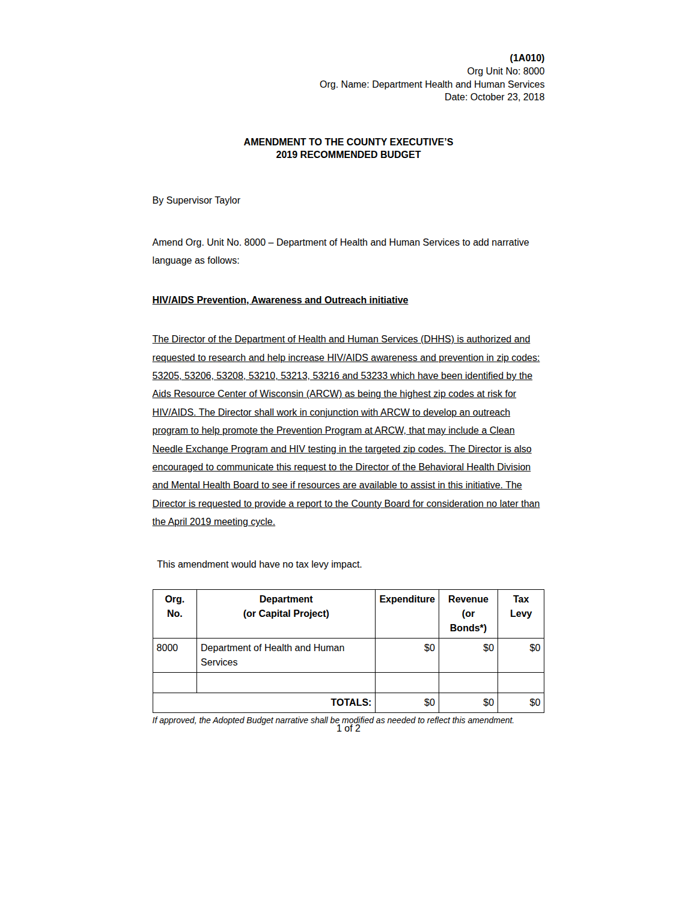(1A010)
Org Unit No: 8000
Org. Name: Department Health and Human Services
Date: October 23, 2018
Amendment to the County Executive’s
2019 Recommended Budget
By Supervisor Taylor
Amend Org. Unit No. 8000 – Department of Health and Human Services to add narrative language as follows:
HIV/AIDS Prevention, Awareness and Outreach initiative
The Director of the Department of Health and Human Services (DHHS) is authorized and requested to research and help increase HIV/AIDS awareness and prevention in zip codes: 53205, 53206, 53208, 53210, 53213, 53216 and 53233 which have been identified by the Aids Resource Center of Wisconsin (ARCW) as being the highest zip codes at risk for HIV/AIDS. The Director shall work in conjunction with ARCW to develop an outreach program to help promote the Prevention Program at ARCW, that may include a Clean Needle Exchange Program and HIV testing in the targeted zip codes. The Director is also encouraged to communicate this request to the Director of the Behavioral Health Division and Mental Health Board to see if resources are available to assist in this initiative. The Director is requested to provide a report to the County Board for consideration no later than the April 2019 meeting cycle.
This amendment would have no tax levy impact.
| Org. No. | Department (or Capital Project) | Expenditure | Revenue (or Bonds*) | Tax Levy |
| --- | --- | --- | --- | --- |
| 8000 | Department of Health and Human Services | $0 | $0 | $0 |
| TOTALS: | $0 | $0 | $0 |
If approved, the Adopted Budget narrative shall be modified as needed to reflect this amendment.
1 of 2